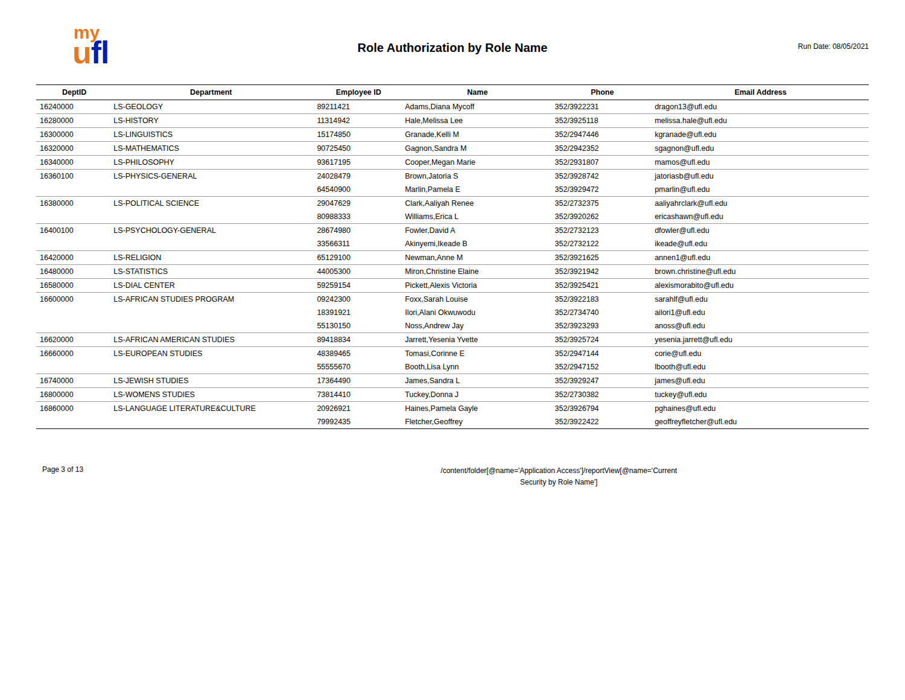my ufl
Role Authorization by Role Name
Run Date: 08/05/2021
| DeptID | Department | Employee ID | Name | Phone | Email Address |
| --- | --- | --- | --- | --- | --- |
| 16240000 | LS-GEOLOGY | 89211421 | Adams,Diana Mycoff | 352/3922231 | dragon13@ufl.edu |
| 16280000 | LS-HISTORY | 11314942 | Hale,Melissa Lee | 352/3925118 | melissa.hale@ufl.edu |
| 16300000 | LS-LINGUISTICS | 15174850 | Granade,Kelli M | 352/2947446 | kgranade@ufl.edu |
| 16320000 | LS-MATHEMATICS | 90725450 | Gagnon,Sandra M | 352/2942352 | sgagnon@ufl.edu |
| 16340000 | LS-PHILOSOPHY | 93617195 | Cooper,Megan Marie | 352/2931807 | mamos@ufl.edu |
| 16360100 | LS-PHYSICS-GENERAL | 24028479 | Brown,Jatoria S | 352/3928742 | jatoriasb@ufl.edu |
| | | 64540900 | Marlin,Pamela E | 352/3929472 | pmarlin@ufl.edu |
| 16380000 | LS-POLITICAL SCIENCE | 29047629 | Clark,Aaliyah Renee | 352/2732375 | aaliyahrclark@ufl.edu |
| | | 80988333 | Williams,Erica L | 352/3920262 | ericashawn@ufl.edu |
| 16400100 | LS-PSYCHOLOGY-GENERAL | 28674980 | Fowler,David A | 352/2732123 | dfowler@ufl.edu |
| | | 33566311 | Akinyemi,Ikeade B | 352/2732122 | ikeade@ufl.edu |
| 16420000 | LS-RELIGION | 65129100 | Newman,Anne M | 352/3921625 | annen1@ufl.edu |
| 16480000 | LS-STATISTICS | 44005300 | Miron,Christine Elaine | 352/3921942 | brown.christine@ufl.edu |
| 16580000 | LS-DIAL CENTER | 59259154 | Pickett,Alexis Victoria | 352/3925421 | alexismorabito@ufl.edu |
| 16600000 | LS-AFRICAN STUDIES PROGRAM | 09242300 | Foxx,Sarah Louise | 352/3922183 | sarahlf@ufl.edu |
| | | 18391921 | Ilori,Alani Okwuwodu | 352/2734740 | ailori1@ufl.edu |
| | | 55130150 | Noss,Andrew Jay | 352/3923293 | anoss@ufl.edu |
| 16620000 | LS-AFRICAN AMERICAN STUDIES | 89418834 | Jarrett,Yesenia Yvette | 352/3925724 | yesenia.jarrett@ufl.edu |
| 16660000 | LS-EUROPEAN STUDIES | 48389465 | Tomasi,Corinne E | 352/2947144 | corie@ufl.edu |
| | | 55555670 | Booth,Lisa Lynn | 352/2947152 | lbooth@ufl.edu |
| 16740000 | LS-JEWISH STUDIES | 17364490 | James,Sandra L | 352/3929247 | james@ufl.edu |
| 16800000 | LS-WOMENS STUDIES | 73814410 | Tuckey,Donna J | 352/2730382 | tuckey@ufl.edu |
| 16860000 | LS-LANGUAGE LITERATURE&CULTURE | 20926921 | Haines,Pamela Gayle | 352/3926794 | pghaines@ufl.edu |
| | | 79992435 | Fletcher,Geoffrey | 352/3922422 | geoffreyfletcher@ufl.edu |
Page 3 of 13
/content/folder[@name='Application Access']/reportView[@name='Current
Security by Role Name']